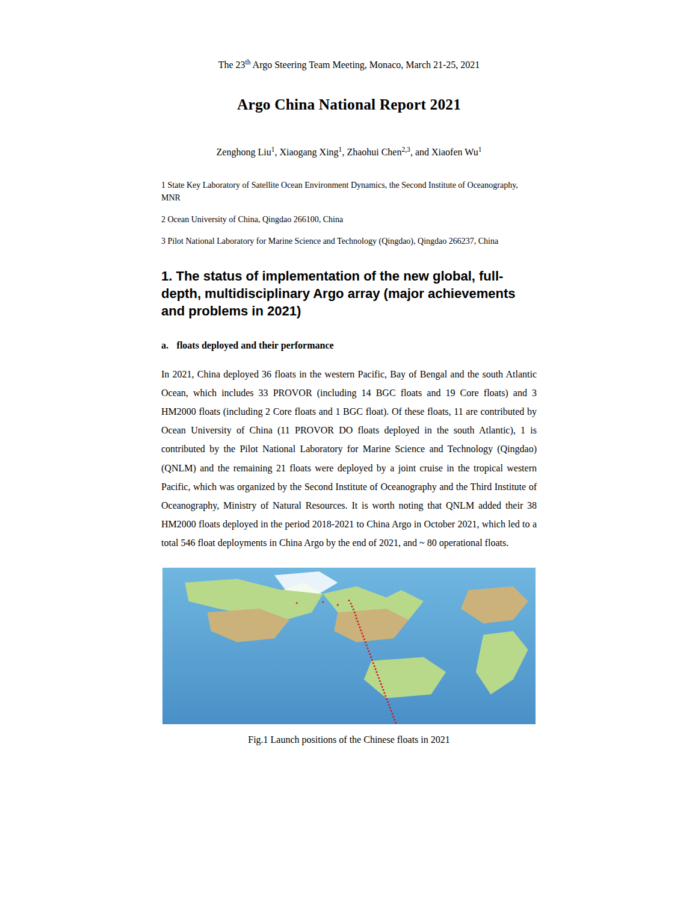The 23th Argo Steering Team Meeting, Monaco, March 21-25, 2021
Argo China National Report 2021
Zenghong Liu1, Xiaogang Xing1, Zhaohui Chen2,3, and Xiaofen Wu1
1 State Key Laboratory of Satellite Ocean Environment Dynamics, the Second Institute of Oceanography, MNR
2 Ocean University of China, Qingdao 266100, China
3 Pilot National Laboratory for Marine Science and Technology (Qingdao), Qingdao 266237, China
1. The status of implementation of the new global, full-depth, multidisciplinary Argo array (major achievements and problems in 2021)
a. floats deployed and their performance
In 2021, China deployed 36 floats in the western Pacific, Bay of Bengal and the south Atlantic Ocean, which includes 33 PROVOR (including 14 BGC floats and 19 Core floats) and 3 HM2000 floats (including 2 Core floats and 1 BGC float). Of these floats, 11 are contributed by Ocean University of China (11 PROVOR DO floats deployed in the south Atlantic), 1 is contributed by the Pilot National Laboratory for Marine Science and Technology (Qingdao) (QNLM) and the remaining 21 floats were deployed by a joint cruise in the tropical western Pacific, which was organized by the Second Institute of Oceanography and the Third Institute of Oceanography, Ministry of Natural Resources. It is worth noting that QNLM added their 38 HM2000 floats deployed in the period 2018-2021 to China Argo in October 2021, which led to a total 546 float deployments in China Argo by the end of 2021, and ~ 80 operational floats.
Fig.1 Launch positions of the Chinese floats in 2021